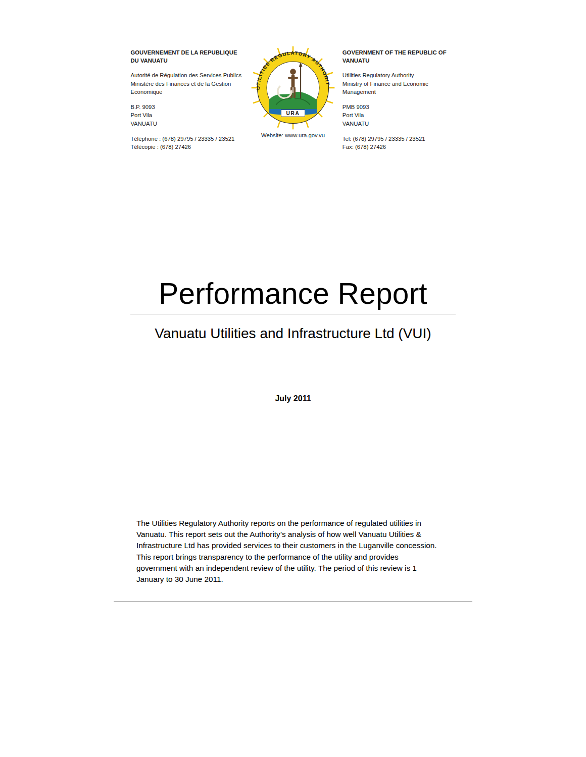GOUVERNEMENT DE LA REPUBLIQUE DU VANUATU
Autorité de Régulation des Services Publics
Ministère des Finances et de la Gestion Economique
B.P. 9093
Port Vila
VANUATU
Téléphone : (678) 29795 / 23335 / 23521
Télécopie : (678) 27426
UTILITIES REGULATORY AUTHORITY URA
Website: www.ura.gov.vu
GOVERNMENT OF THE REPUBLIC OF VANUATU
Utilities Regulatory Authority
Ministry of Finance and Economic Management
PMB 9093
Port Vila
VANUATU
Tel: (678) 29795 / 23335 / 23521
Fax: (678) 27426
Performance Report
Vanuatu Utilities and Infrastructure Ltd (VUI)
July 2011
The Utilities Regulatory Authority reports on the performance of regulated utilities in Vanuatu. This report sets out the Authority’s analysis of how well Vanuatu Utilities & Infrastructure Ltd has provided services to their customers in the Luganville concession. This report brings transparency to the performance of the utility and provides government with an independent review of the utility. The period of this review is 1 January to 30 June 2011.